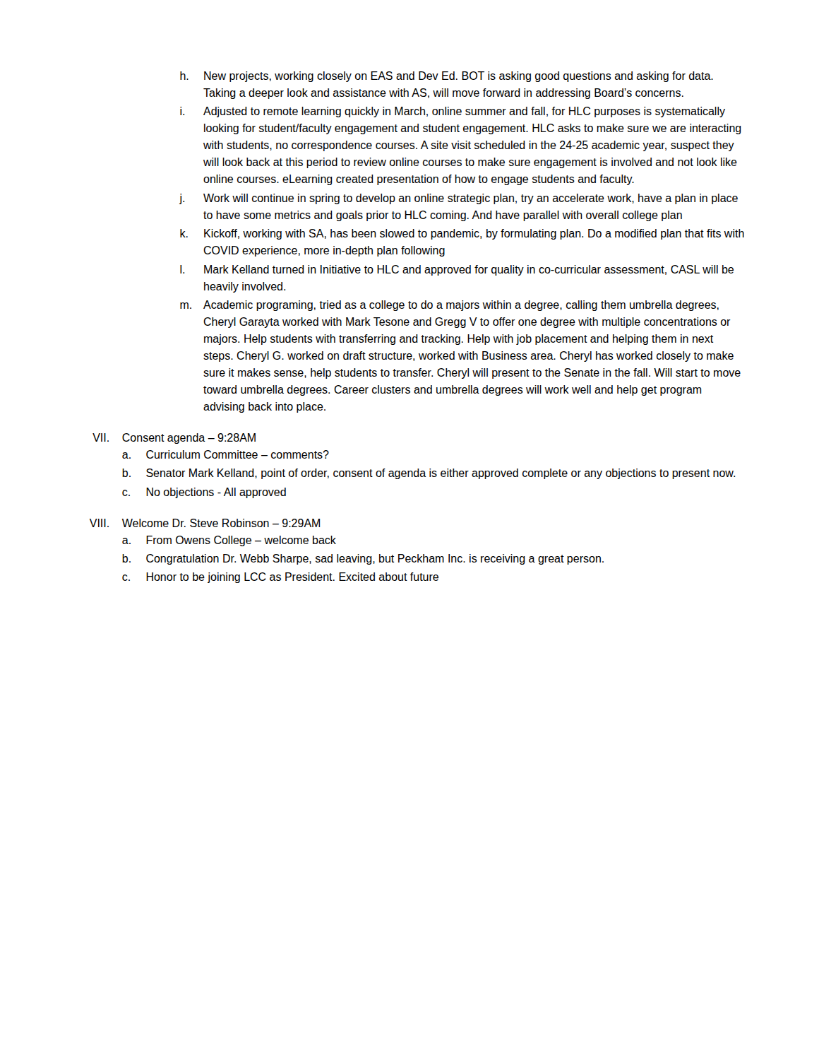h. New projects, working closely on EAS and Dev Ed. BOT is asking good questions and asking for data. Taking a deeper look and assistance with AS, will move forward in addressing Board’s concerns.
i. Adjusted to remote learning quickly in March, online summer and fall, for HLC purposes is systematically looking for student/faculty engagement and student engagement. HLC asks to make sure we are interacting with students, no correspondence courses. A site visit scheduled in the 24-25 academic year, suspect they will look back at this period to review online courses to make sure engagement is involved and not look like online courses. eLearning created presentation of how to engage students and faculty.
j. Work will continue in spring to develop an online strategic plan, try an accelerate work, have a plan in place to have some metrics and goals prior to HLC coming. And have parallel with overall college plan
k. Kickoff, working with SA, has been slowed to pandemic, by formulating plan. Do a modified plan that fits with COVID experience, more in-depth plan following
l. Mark Kelland turned in Initiative to HLC and approved for quality in co-curricular assessment, CASL will be heavily involved.
m. Academic programing, tried as a college to do a majors within a degree, calling them umbrella degrees, Cheryl Garayta worked with Mark Tesone and Gregg V to offer one degree with multiple concentrations or majors. Help students with transferring and tracking. Help with job placement and helping them in next steps. Cheryl G. worked on draft structure, worked with Business area. Cheryl has worked closely to make sure it makes sense, help students to transfer. Cheryl will present to the Senate in the fall. Will start to move toward umbrella degrees. Career clusters and umbrella degrees will work well and help get program advising back into place.
VII.
Consent agenda – 9:28AM
a. Curriculum Committee – comments?
b. Senator Mark Kelland, point of order, consent of agenda is either approved complete or any objections to present now.
c. No objections - All approved
VIII.
Welcome Dr. Steve Robinson – 9:29AM
a. From Owens College – welcome back
b. Congratulation Dr. Webb Sharpe, sad leaving, but Peckham Inc. is receiving a great person.
c. Honor to be joining LCC as President. Excited about future